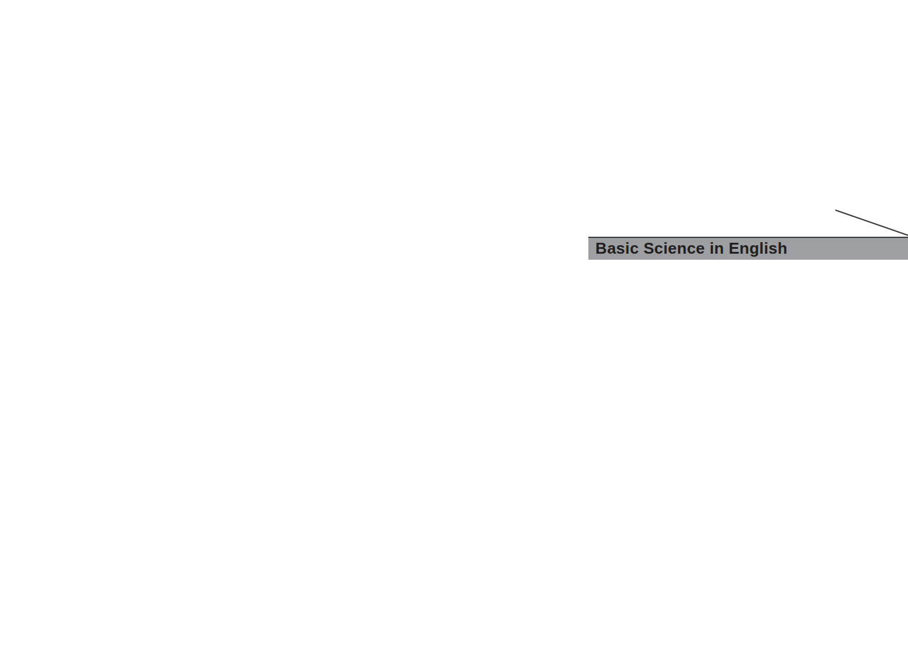Basic Science in English